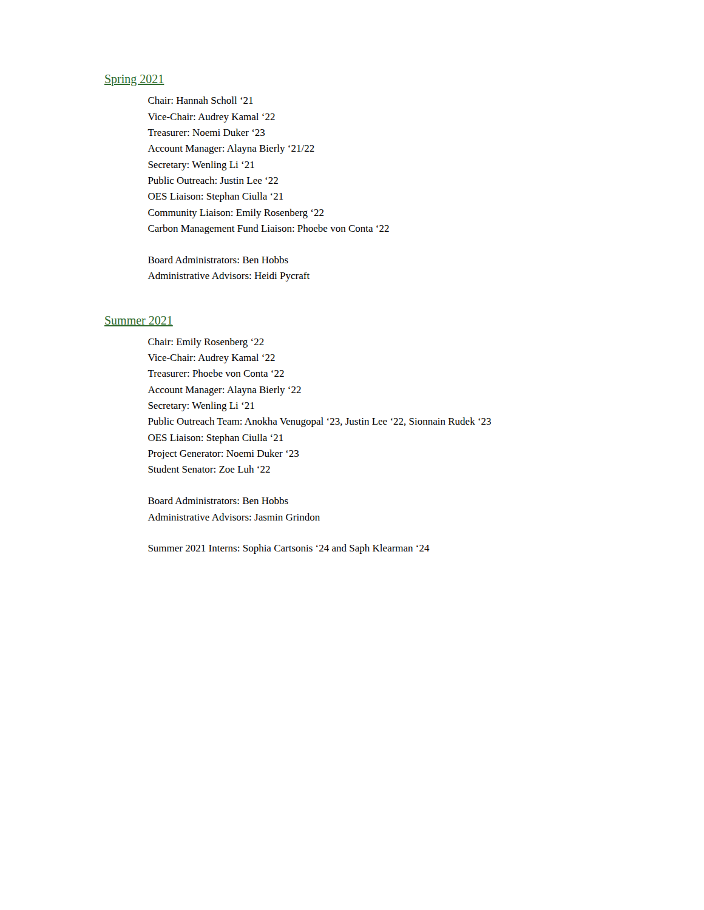Spring 2021
Chair: Hannah Scholl ‘21
Vice-Chair: Audrey Kamal ‘22
Treasurer: Noemi Duker ‘23
Account Manager: Alayna Bierly ‘21/22
Secretary: Wenling Li ‘21
Public Outreach: Justin Lee ‘22
OES Liaison: Stephan Ciulla ‘21
Community Liaison: Emily Rosenberg ‘22
Carbon Management Fund Liaison: Phoebe von Conta ‘22
Board Administrators: Ben Hobbs
Administrative Advisors: Heidi Pycraft
Summer 2021
Chair: Emily Rosenberg ‘22
Vice-Chair: Audrey Kamal ‘22
Treasurer: Phoebe von Conta ‘22
Account Manager: Alayna Bierly ‘22
Secretary: Wenling Li ‘21
Public Outreach Team: Anokha Venugopal ‘23, Justin Lee ‘22, Sionnain Rudek ‘23
OES Liaison: Stephan Ciulla ‘21
Project Generator: Noemi Duker ‘23
Student Senator: Zoe Luh ‘22
Board Administrators: Ben Hobbs
Administrative Advisors: Jasmin Grindon
Summer 2021 Interns: Sophia Cartsonis ‘24 and Saph Klearman ‘24